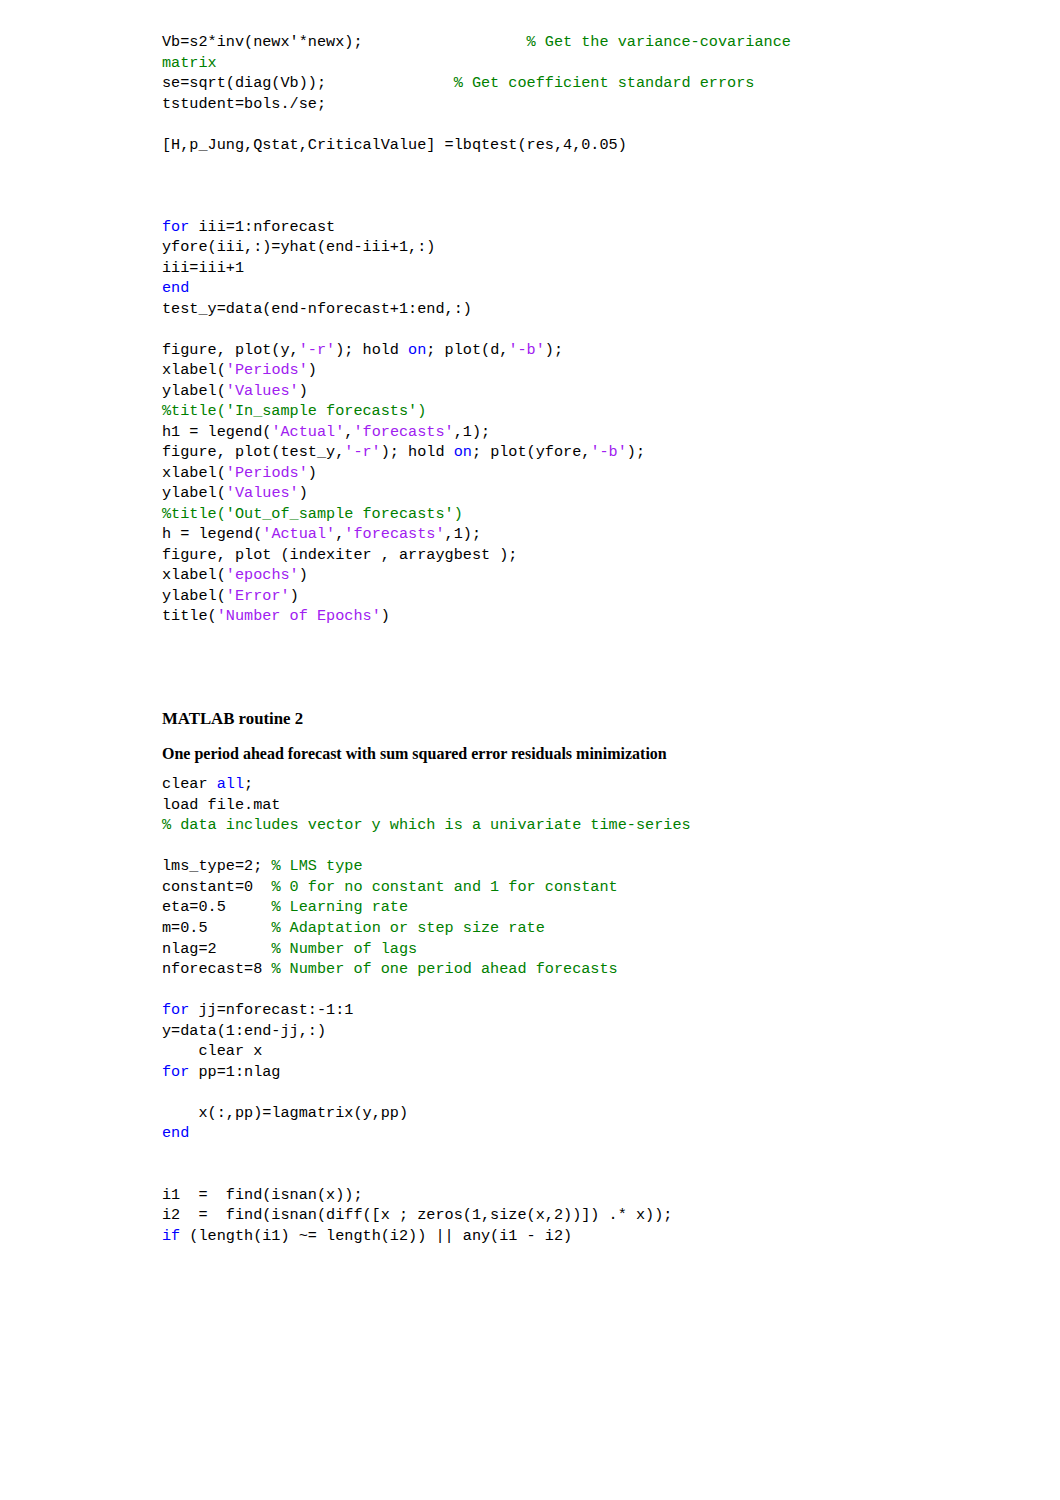Vb=s2*inv(newx'*newx);                  % Get the variance-covariance
matrix
se=sqrt(diag(Vb));              % Get coefficient standard errors
tstudent=bols./se;

[H,p_Jung,Qstat,CriticalValue] =lbqtest(res,4,0.05)



for iii=1:nforecast
yfore(iii,:)=yhat(end-iii+1,:)
iii=iii+1
end
test_y=data(end-nforecast+1:end,:)

figure, plot(y,'-r'); hold on; plot(d,'-b');
xlabel('Periods')
ylabel('Values')
%title('In_sample forecasts')
h1 = legend('Actual','forecasts',1);
figure, plot(test_y,'-r'); hold on; plot(yfore,'-b');
xlabel('Periods')
ylabel('Values')
%title('Out_of_sample forecasts')
h = legend('Actual','forecasts',1);
figure, plot (indexiter , arraygbest );
xlabel('epochs')
ylabel('Error')
title('Number of Epochs')
MATLAB routine 2
One period ahead forecast with sum squared error residuals minimization
clear all;
load file.mat
% data includes vector y which is a univariate time-series

lms_type=2; % LMS type
constant=0  % 0 for no constant and 1 for constant
eta=0.5     % Learning rate
m=0.5       % Adaptation or step size rate
nlag=2      % Number of lags
nforecast=8 % Number of one period ahead forecasts

for jj=nforecast:-1:1
y=data(1:end-jj,:)
    clear x
for pp=1:nlag

    x(:,pp)=lagmatrix(y,pp)
end


i1  =  find(isnan(x));
i2  =  find(isnan(diff([x ; zeros(1,size(x,2))]) .* x));
if (length(i1) ~= length(i2)) || any(i1 - i2)